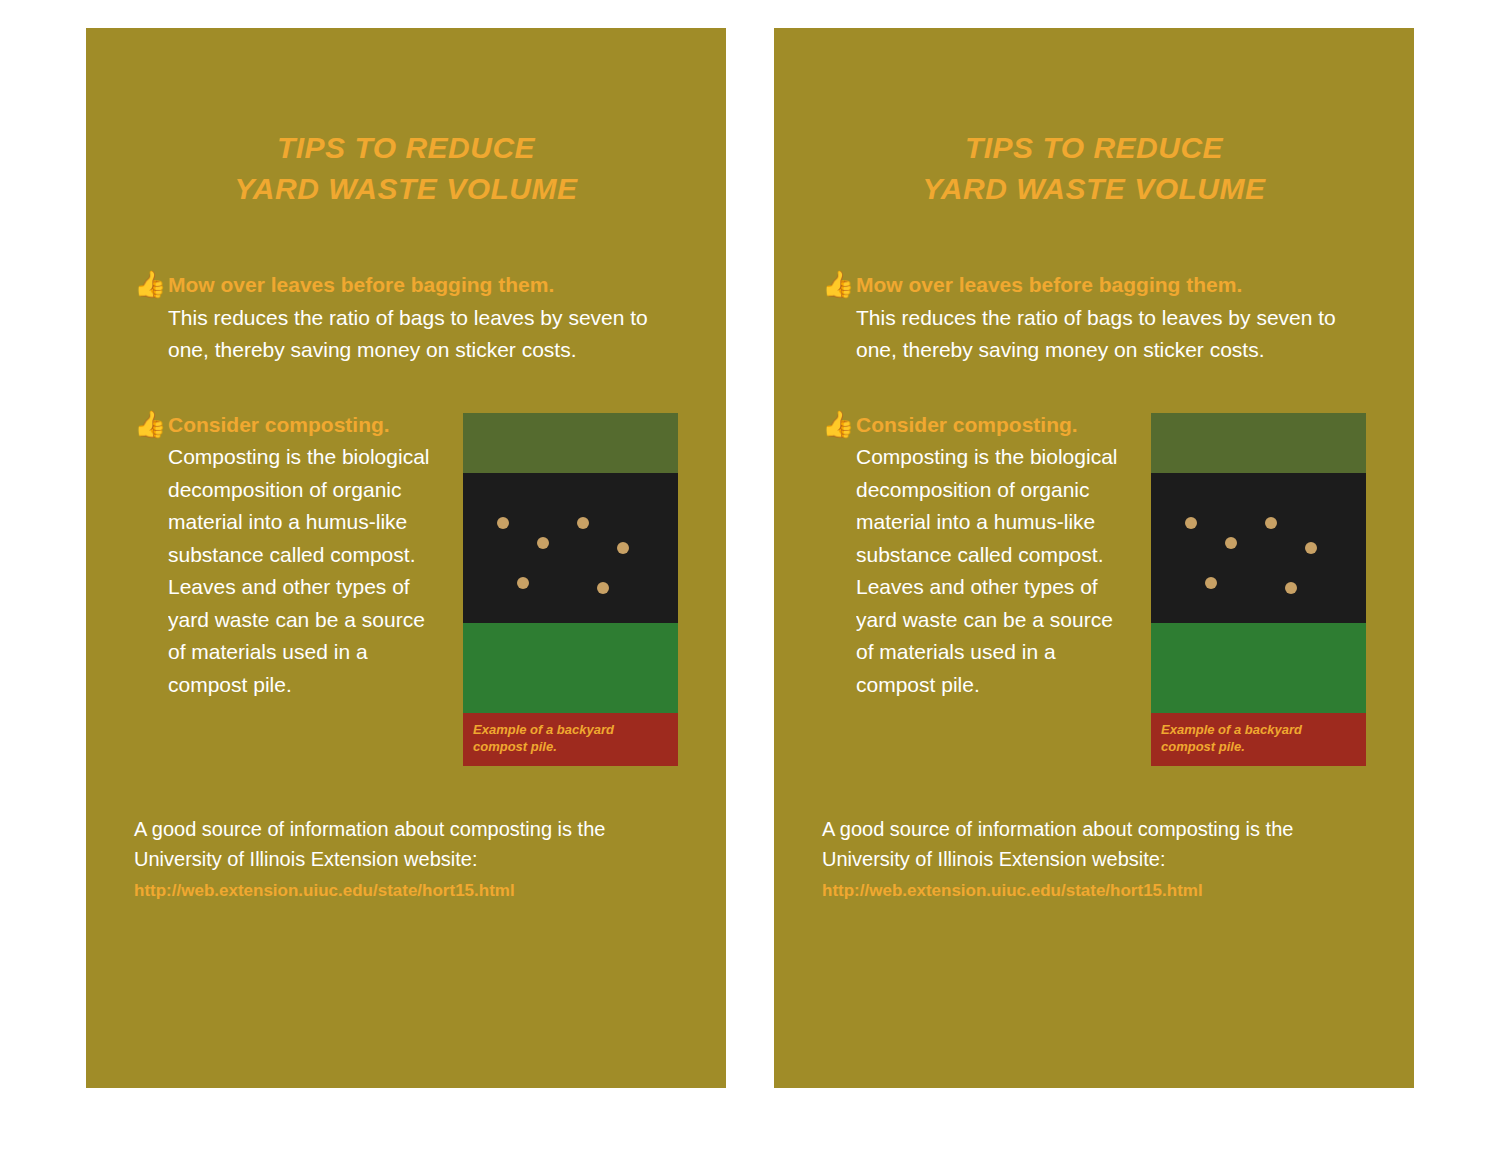TIPS TO REDUCE
YARD WASTE VOLUME
👍
Mow over leaves before bagging them.
This reduces the ratio of bags to leaves by seven to one, thereby saving money on sticker costs.
👍
Example of a backyard compost pile.
Consider composting.
Composting is the biological decomposition of organic material into a humus-like substance called compost. Leaves and other types of yard waste can be a source of materials used in a compost pile.
A good source of information about composting is the University of Illinois Extension website:
http://web.extension.uiuc.edu/state/hort15.html
TIPS TO REDUCE
YARD WASTE VOLUME
👍
Mow over leaves before bagging them.
This reduces the ratio of bags to leaves by seven to one, thereby saving money on sticker costs.
👍
Example of a backyard compost pile.
Consider composting.
Composting is the biological decomposition of organic material into a humus-like substance called compost. Leaves and other types of yard waste can be a source of materials used in a compost pile.
A good source of information about composting is the University of Illinois Extension website:
http://web.extension.uiuc.edu/state/hort15.html